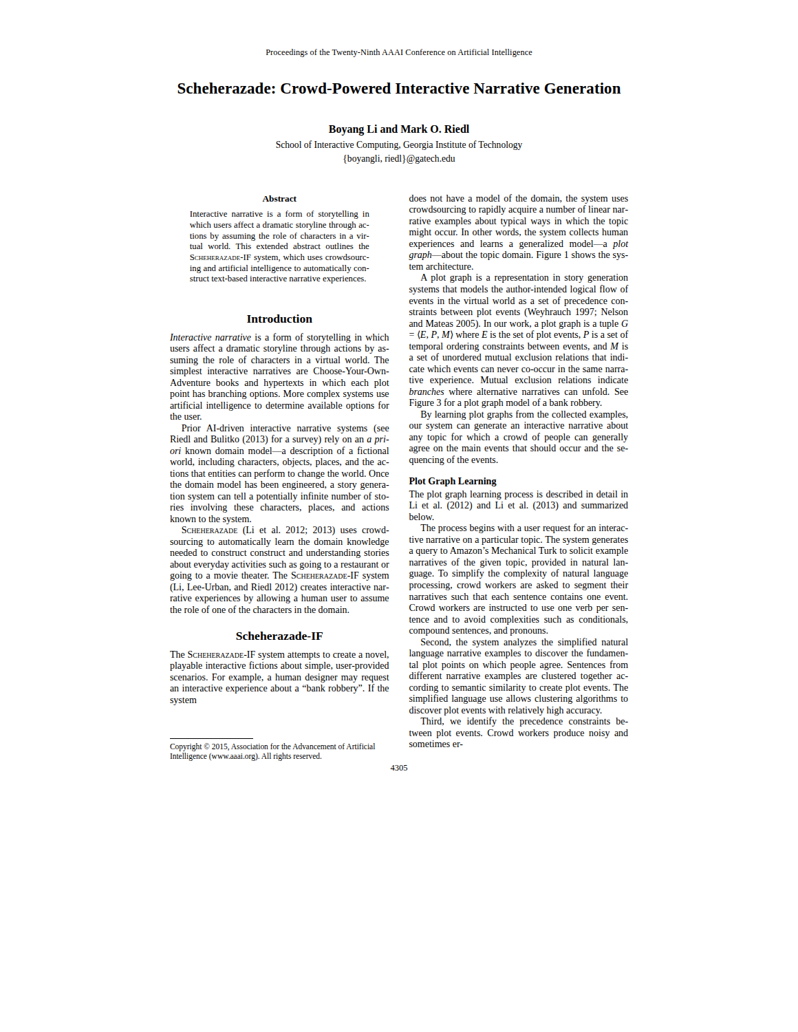Proceedings of the Twenty-Ninth AAAI Conference on Artificial Intelligence
Scheherazade: Crowd-Powered Interactive Narrative Generation
Boyang Li and Mark O. Riedl
School of Interactive Computing, Georgia Institute of Technology
{boyangli, riedl}@gatech.edu
Abstract
Interactive narrative is a form of storytelling in which users affect a dramatic storyline through actions by assuming the role of characters in a virtual world. This extended abstract outlines the Scheherazade-IF system, which uses crowdsourcing and artificial intelligence to automatically construct text-based interactive narrative experiences.
Introduction
Interactive narrative is a form of storytelling in which users affect a dramatic storyline through actions by assuming the role of characters in a virtual world. The simplest interactive narratives are Choose-Your-Own-Adventure books and hypertexts in which each plot point has branching options. More complex systems use artificial intelligence to determine available options for the user.
Prior AI-driven interactive narrative systems (see Riedl and Bulitko (2013) for a survey) rely on an a priori known domain model—a description of a fictional world, including characters, objects, places, and the actions that entities can perform to change the world. Once the domain model has been engineered, a story generation system can tell a potentially infinite number of stories involving these characters, places, and actions known to the system.
Scheherazade (Li et al. 2012; 2013) uses crowdsourcing to automatically learn the domain knowledge needed to construct construct and understanding stories about everyday activities such as going to a restaurant or going to a movie theater. The Scheherazade-IF system (Li, Lee-Urban, and Riedl 2012) creates interactive narrative experiences by allowing a human user to assume the role of one of the characters in the domain.
Scheherazade-IF
The Scheherazade-IF system attempts to create a novel, playable interactive fictions about simple, user-provided scenarios. For example, a human designer may request an interactive experience about a “bank robbery”. If the system
Copyright © 2015, Association for the Advancement of Artificial Intelligence (www.aaai.org). All rights reserved.
does not have a model of the domain, the system uses crowdsourcing to rapidly acquire a number of linear narrative examples about typical ways in which the topic might occur. In other words, the system collects human experiences and learns a generalized model—a plot graph—about the topic domain. Figure 1 shows the system architecture.
A plot graph is a representation in story generation systems that models the author-intended logical flow of events in the virtual world as a set of precedence constraints between plot events (Weyhrauch 1997; Nelson and Mateas 2005). In our work, a plot graph is a tuple G = ⟨E, P, M⟩ where E is the set of plot events, P is a set of temporal ordering constraints between events, and M is a set of unordered mutual exclusion relations that indicate which events can never co-occur in the same narrative experience. Mutual exclusion relations indicate branches where alternative narratives can unfold. See Figure 3 for a plot graph model of a bank robbery.
By learning plot graphs from the collected examples, our system can generate an interactive narrative about any topic for which a crowd of people can generally agree on the main events that should occur and the sequencing of the events.
Plot Graph Learning
The plot graph learning process is described in detail in Li et al. (2012) and Li et al. (2013) and summarized below.
The process begins with a user request for an interactive narrative on a particular topic. The system generates a query to Amazon’s Mechanical Turk to solicit example narratives of the given topic, provided in natural language. To simplify the complexity of natural language processing, crowd workers are asked to segment their narratives such that each sentence contains one event. Crowd workers are instructed to use one verb per sentence and to avoid complexities such as conditionals, compound sentences, and pronouns.
Second, the system analyzes the simplified natural language narrative examples to discover the fundamental plot points on which people agree. Sentences from different narrative examples are clustered together according to semantic similarity to create plot events. The simplified language use allows clustering algorithms to discover plot events with relatively high accuracy.
Third, we identify the precedence constraints between plot events. Crowd workers produce noisy and sometimes er-
4305